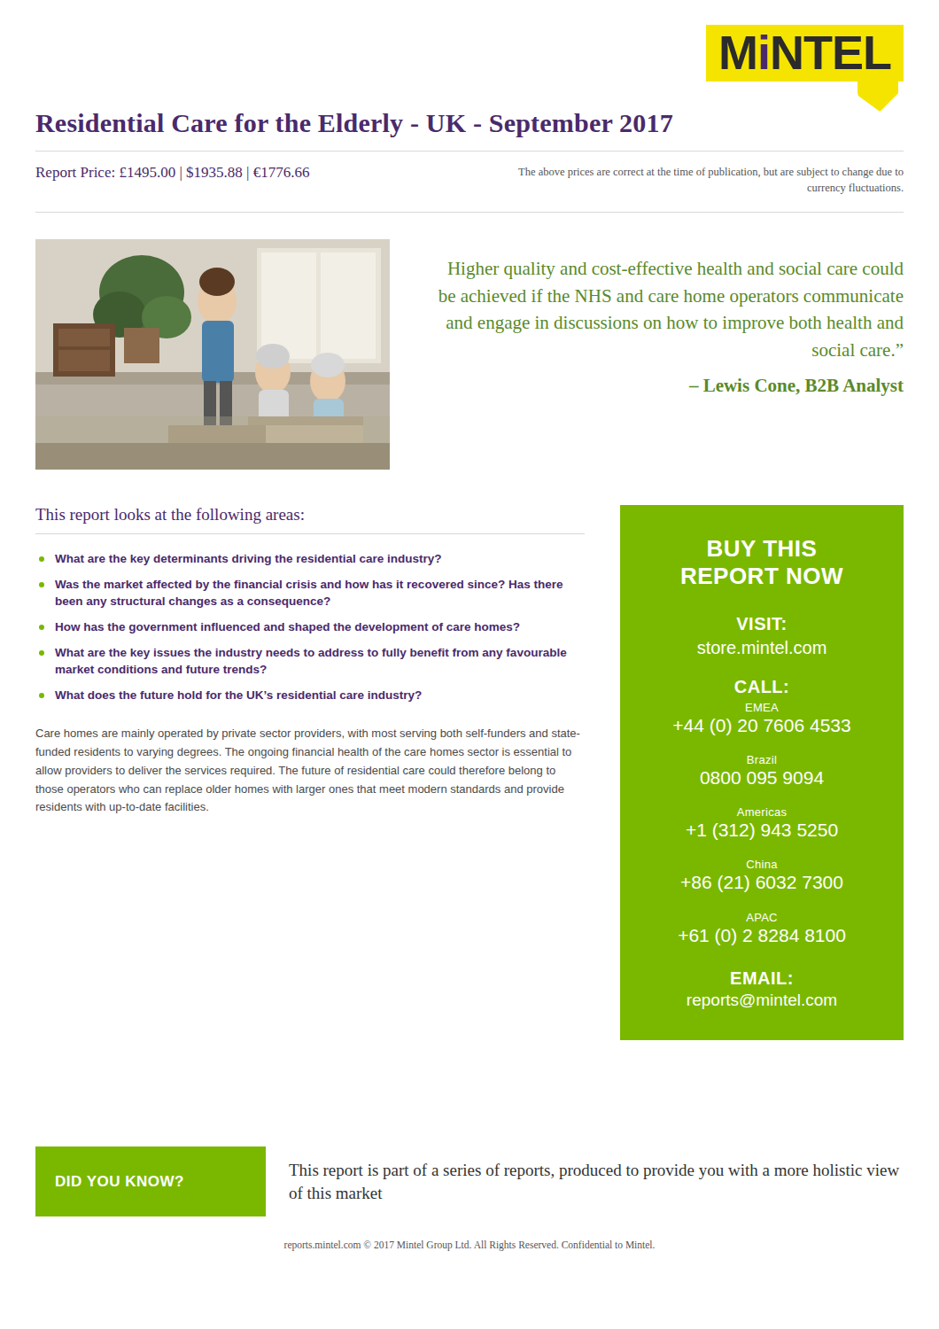Mi NTEL
Residential Care for the Elderly - UK - September 2017
Report Price: £1495.00 | $1935.88 | €1776.66
The above prices are correct at the time of publication, but are subject to change due to currency fluctuations.
Higher quality and cost-effective health and social care could be achieved if the NHS and care home operators communicate and engage in discussions on how to improve both health and social care.” – Lewis Cone, B2B Analyst
This report looks at the following areas:
What are the key determinants driving the residential care industry?
Was the market affected by the financial crisis and how has it recovered since? Has there been any structural changes as a consequence?
How has the government influenced and shaped the development of care homes?
What are the key issues the industry needs to address to fully benefit from any favourable market conditions and future trends?
What does the future hold for the UK’s residential care industry?
Care homes are mainly operated by private sector providers, with most serving both self-funders and state-funded residents to varying degrees. The ongoing financial health of the care homes sector is essential to allow providers to deliver the services required. The future of residential care could therefore belong to those operators who can replace older homes with larger ones that meet modern standards and provide residents with up-to-date facilities.
BUY THIS
REPORT NOW
VISIT:
store.mintel.com
CALL:
EMEA
+44 (0) 20 7606 4533
Brazil
0800 095 9094
Americas
+1 (312) 943 5250
China
+86 (21) 6032 7300
APAC
+61 (0) 2 8284 8100
EMAIL:
reports@mintel.com
DID YOU KNOW?
This report is part of a series of reports, produced to provide you with a more holistic view of this market
reports.mintel.com © 2017 Mintel Group Ltd. All Rights Reserved. Confidential to Mintel.